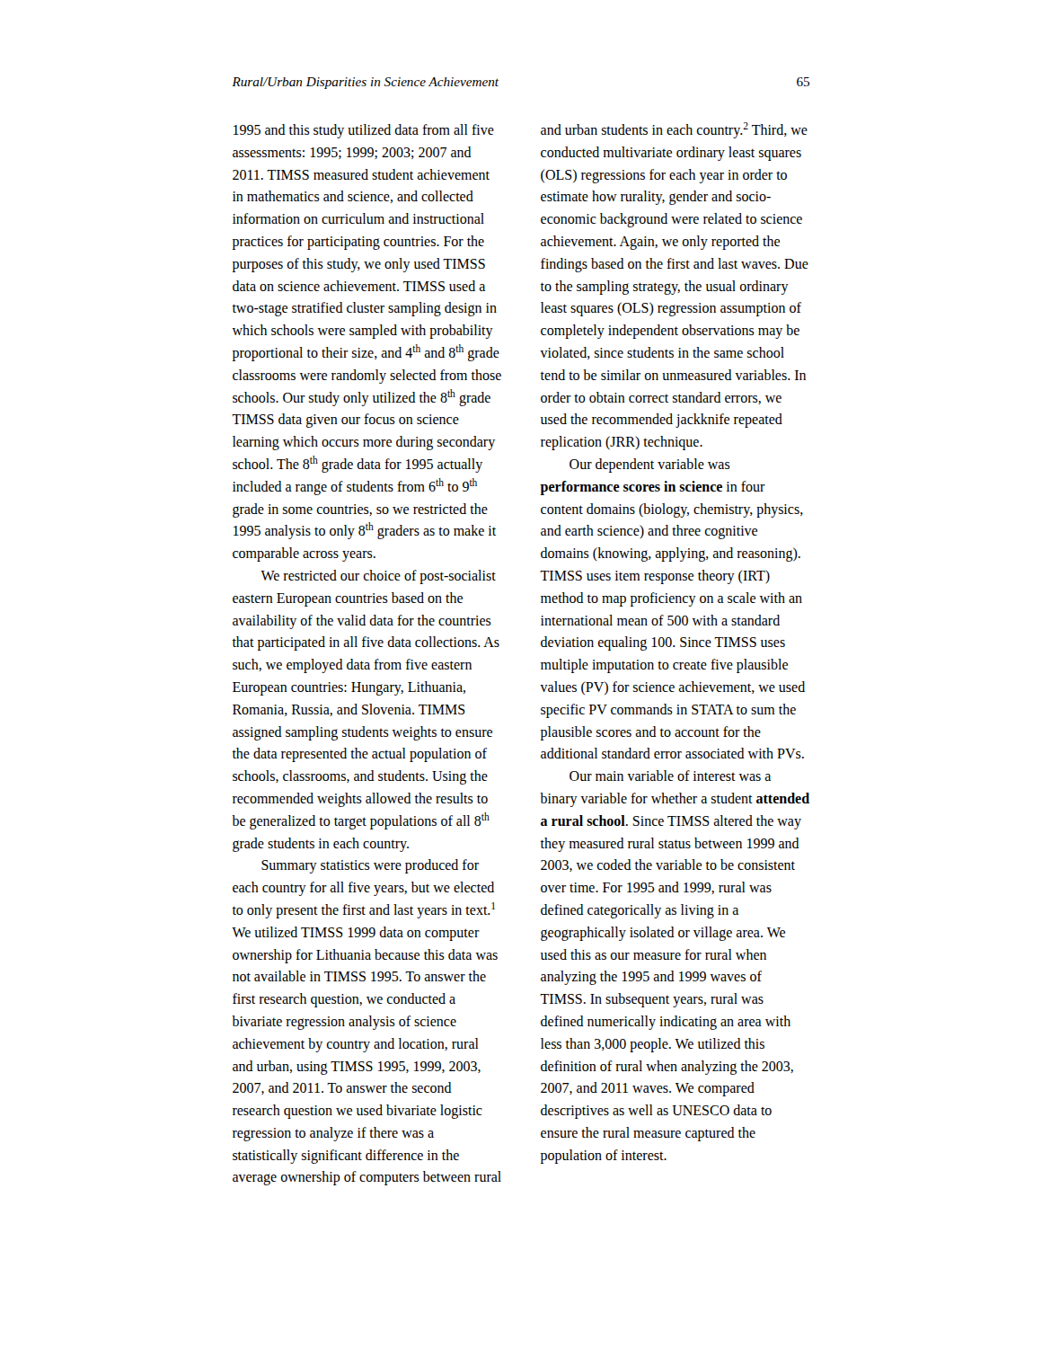Rural/Urban Disparities in Science Achievement 65
1995 and this study utilized data from all five assessments: 1995; 1999; 2003; 2007 and 2011. TIMSS measured student achievement in mathematics and science, and collected information on curriculum and instructional practices for participating countries. For the purposes of this study, we only used TIMSS data on science achievement. TIMSS used a two-stage stratified cluster sampling design in which schools were sampled with probability proportional to their size, and 4th and 8th grade classrooms were randomly selected from those schools. Our study only utilized the 8th grade TIMSS data given our focus on science learning which occurs more during secondary school. The 8th grade data for 1995 actually included a range of students from 6th to 9th grade in some countries, so we restricted the 1995 analysis to only 8th graders as to make it comparable across years.
We restricted our choice of post-socialist eastern European countries based on the availability of the valid data for the countries that participated in all five data collections. As such, we employed data from five eastern European countries: Hungary, Lithuania, Romania, Russia, and Slovenia. TIMMS assigned sampling students weights to ensure the data represented the actual population of schools, classrooms, and students. Using the recommended weights allowed the results to be generalized to target populations of all 8th grade students in each country.
Summary statistics were produced for each country for all five years, but we elected to only present the first and last years in text.1 We utilized TIMSS 1999 data on computer ownership for Lithuania because this data was not available in TIMSS 1995. To answer the first research question, we conducted a bivariate regression analysis of science achievement by country and location, rural and urban, using TIMSS 1995, 1999, 2003, 2007, and 2011. To answer the second research question we used bivariate logistic regression to analyze if there was a statistically significant difference in the average ownership of computers between rural and urban students in each country.2 Third, we conducted multivariate ordinary least squares (OLS) regressions for each year in order to estimate how rurality, gender and socio-economic background were related to science achievement. Again, we only reported the findings based on the first and last waves. Due to the sampling strategy, the usual ordinary least squares (OLS) regression assumption of completely independent observations may be violated, since students in the same school tend to be similar on unmeasured variables. In order to obtain correct standard errors, we used the recommended jackknife repeated replication (JRR) technique.
Our dependent variable was performance scores in science in four content domains (biology, chemistry, physics, and earth science) and three cognitive domains (knowing, applying, and reasoning). TIMSS uses item response theory (IRT) method to map proficiency on a scale with an international mean of 500 with a standard deviation equaling 100. Since TIMSS uses multiple imputation to create five plausible values (PV) for science achievement, we used specific PV commands in STATA to sum the plausible scores and to account for the additional standard error associated with PVs.
Our main variable of interest was a binary variable for whether a student attended a rural school. Since TIMSS altered the way they measured rural status between 1999 and 2003, we coded the variable to be consistent over time. For 1995 and 1999, rural was defined categorically as living in a geographically isolated or village area. We used this as our measure for rural when analyzing the 1995 and 1999 waves of TIMSS. In subsequent years, rural was defined numerically indicating an area with less than 3,000 people. We utilized this definition of rural when analyzing the 2003, 2007, and 2011 waves. We compared descriptives as well as UNESCO data to ensure the rural measure captured the population of interest.